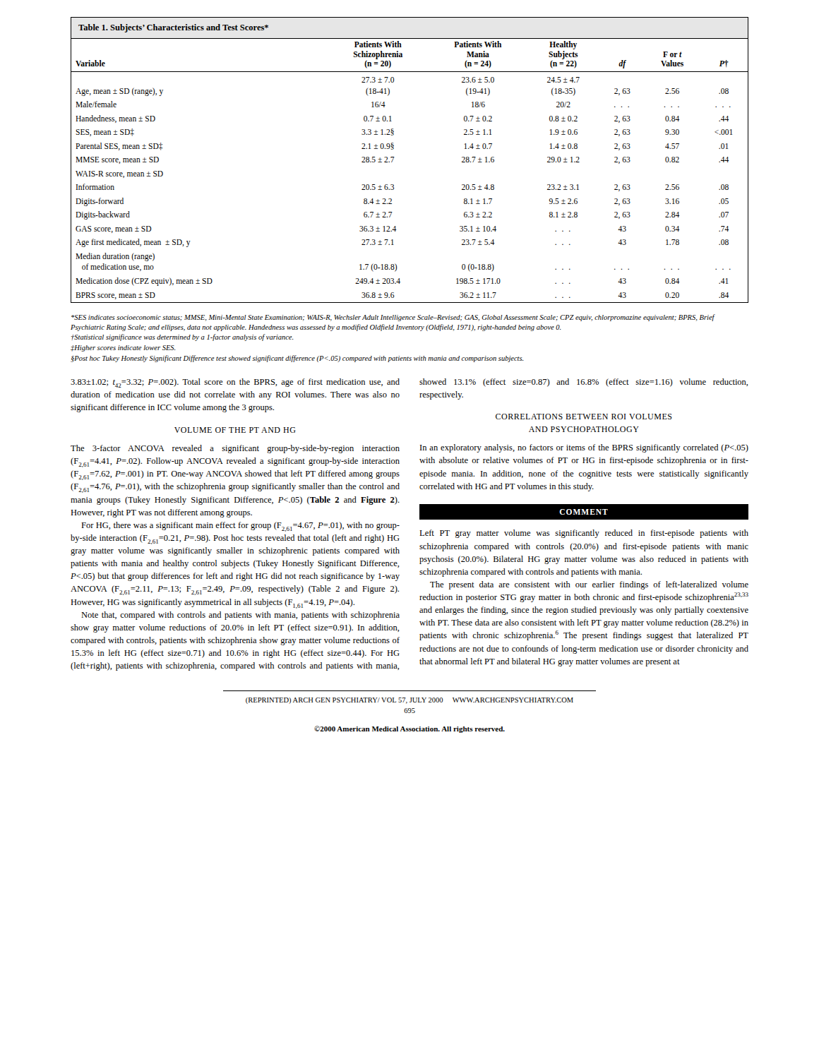Table 1. Subjects’ Characteristics and Test Scores*
| Variable | Patients With Schizophrenia (n = 20) | Patients With Mania (n = 24) | Healthy Subjects (n = 22) | df | F or t Values | P † |
| --- | --- | --- | --- | --- | --- | --- |
| Age, mean ± SD (range), y | 27.3 ± 7.0 (18-41) | 23.6 ± 5.0 (19-41) | 24.5 ± 4.7 (18-35) | 2, 63 | 2.56 | .08 |
| Male/female | 16/4 | 18/6 | 20/2 | . . . | . . . | . . . |
| Handedness, mean ± SD | 0.7 ± 0.1 | 0.7 ± 0.2 | 0.8 ± 0.2 | 2, 63 | 0.84 | .44 |
| SES, mean ± SD‡ | 3.3 ± 1.2§ | 2.5 ± 1.1 | 1.9 ± 0.6 | 2, 63 | 9.30 | <.001 |
| Parental SES, mean ± SD‡ | 2.1 ± 0.9§ | 1.4 ± 0.7 | 1.4 ± 0.8 | 2, 63 | 4.57 | .01 |
| MMSE score, mean ± SD | 28.5 ± 2.7 | 28.7 ± 1.6 | 29.0 ± 1.2 | 2, 63 | 0.82 | .44 |
| WAIS-R score, mean ± SD | | | | | | |
| Information | 20.5 ± 6.3 | 20.5 ± 4.8 | 23.2 ± 3.1 | 2, 63 | 2.56 | .08 |
| Digits-forward | 8.4 ± 2.2 | 8.1 ± 1.7 | 9.5 ± 2.6 | 2, 63 | 3.16 | .05 |
| Digits-backward | 6.7 ± 2.7 | 6.3 ± 2.2 | 8.1 ± 2.8 | 2, 63 | 2.84 | .07 |
| GAS score, mean ± SD | 36.3 ± 12.4 | 35.1 ± 10.4 | . . . | 43 | 0.34 | .74 |
| Age first medicated, mean ± SD, y | 27.3 ± 7.1 | 23.7 ± 5.4 | . . . | 43 | 1.78 | .08 |
| Median duration (range) of medication use, mo | 1.7 (0-18.8) | 0 (0-18.8) | . . . | . . . | . . . | . . . |
| Medication dose (CPZ equiv), mean ± SD | 249.4 ± 203.4 | 198.5 ± 171.0 | . . . | 43 | 0.84 | .41 |
| BPRS score, mean ± SD | 36.8 ± 9.6 | 36.2 ± 11.7 | . . . | 43 | 0.20 | .84 |
*SES indicates socioeconomic status; MMSE, Mini-Mental State Examination; WAIS-R, Wechsler Adult Intelligence Scale–Revised; GAS, Global Assessment Scale; CPZ equiv, chlorpromazine equivalent; BPRS, Brief Psychiatric Rating Scale; and ellipses, data not applicable. Handedness was assessed by a modified Oldfield Inventory (Oldfield, 1971), right-handed being above 0.
†Statistical significance was determined by a 1-factor analysis of variance.
‡Higher scores indicate lower SES.
§Post hoc Tukey Honestly Significant Difference test showed significant difference (P<.05) compared with patients with mania and comparison subjects.
3.83±1.02; t42=3.32; P=.002). Total score on the BPRS, age of first medication use, and duration of medication use did not correlate with any ROI volumes. There was also no significant difference in ICC volume among the 3 groups.
Volume of the PT and HG
The 3-factor ANCOVA revealed a significant group-by-side-by-region interaction (F2,61=4.41, P=.02). Follow-up ANCOVA revealed a significant group-by-side interaction (F2,61=7.62, P=.001) in PT. One-way ANCOVA showed that left PT differed among groups (F2,61=4.76, P=.01), with the schizophrenia group significantly smaller than the control and mania groups (Tukey Honestly Significant Difference, P<.05) (Table 2 and Figure 2). However, right PT was not different among groups.
For HG, there was a significant main effect for group (F2,61=4.67, P=.01), with no group-by-side interaction (F2,61=0.21, P=.98). Post hoc tests revealed that total (left and right) HG gray matter volume was significantly smaller in schizophrenic patients compared with patients with mania and healthy control subjects (Tukey Honestly Significant Difference, P<.05) but that group differences for left and right HG did not reach significance by 1-way ANCOVA (F2,61=2.11, P=.13; F2,61=2.49, P=.09, respectively) (Table 2 and Figure 2). However, HG was significantly asymmetrical in all subjects (F1,61=4.19, P=.04).
Note that, compared with controls and patients with mania, patients with schizophrenia show gray matter volume reductions of 20.0% in left PT (effect size=0.91). In addition, compared with controls, patients with schizophrenia show gray matter volume reductions of 15.3% in left HG (effect size=0.71) and 10.6% in right HG (effect size=0.44). For HG (left+right), patients with schizophrenia, compared with controls and patients with mania, showed 13.1% (effect size=0.87) and 16.8% (effect size=1.16) volume reduction, respectively.
Correlations Between ROI Volumes
and Psychopathology
In an exploratory analysis, no factors or items of the BPRS significantly correlated (P<.05) with absolute or relative volumes of PT or HG in first-episode schizophrenia or in first-episode mania. In addition, none of the cognitive tests were statistically significantly correlated with HG and PT volumes in this study.
COMMENT
Left PT gray matter volume was significantly reduced in first-episode patients with schizophrenia compared with controls (20.0%) and first-episode patients with manic psychosis (20.0%). Bilateral HG gray matter volume was also reduced in patients with schizophrenia compared with controls and patients with mania.
The present data are consistent with our earlier findings of left-lateralized volume reduction in posterior STG gray matter in both chronic and first-episode schizophrenia23,33 and enlarges the finding, since the region studied previously was only partially coextensive with PT. These data are also consistent with left PT gray matter volume reduction (28.2%) in patients with chronic schizophrenia.6 The present findings suggest that lateralized PT reductions are not due to confounds of long-term medication use or disorder chronicity and that abnormal left PT and bilateral HG gray matter volumes are present at
(REPRINTED) ARCH GEN PSYCHIATRY/ VOL 57, JULY 2000 WWW.ARCHGENPSYCHIATRY.COM
695
©2000 American Medical Association. All rights reserved.